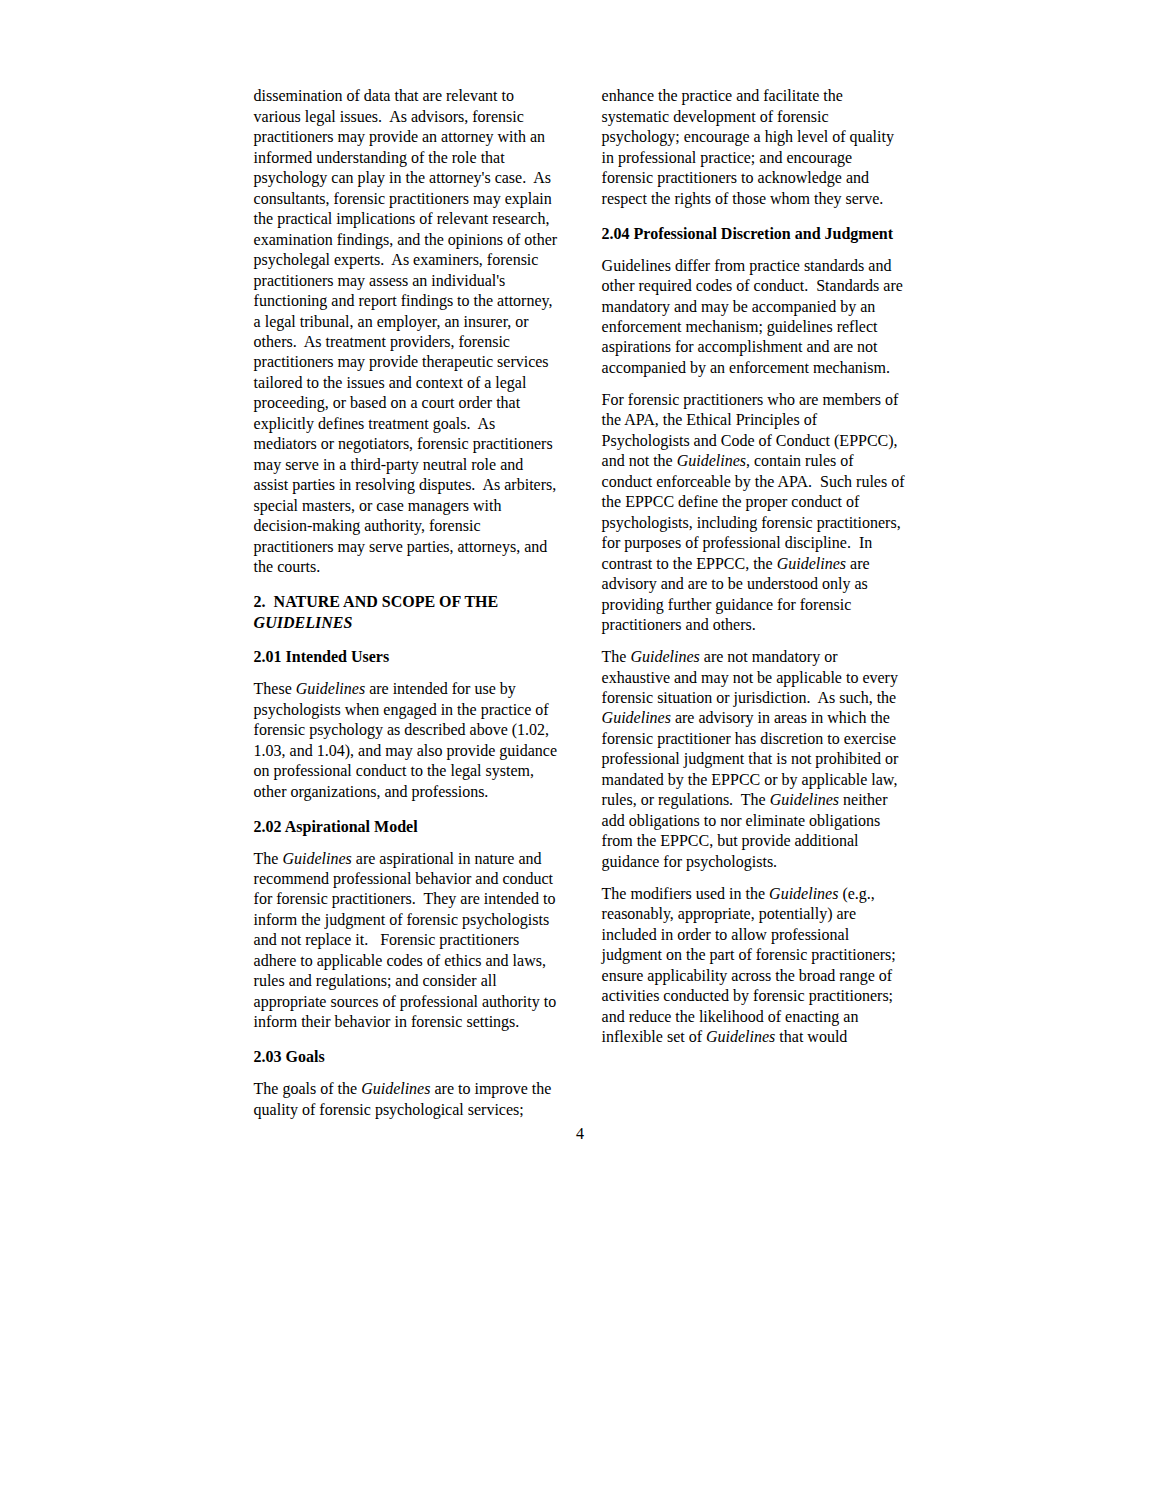dissemination of data that are relevant to various legal issues. As advisors, forensic practitioners may provide an attorney with an informed understanding of the role that psychology can play in the attorney's case. As consultants, forensic practitioners may explain the practical implications of relevant research, examination findings, and the opinions of other psycholegal experts. As examiners, forensic practitioners may assess an individual's functioning and report findings to the attorney, a legal tribunal, an employer, an insurer, or others. As treatment providers, forensic practitioners may provide therapeutic services tailored to the issues and context of a legal proceeding, or based on a court order that explicitly defines treatment goals. As mediators or negotiators, forensic practitioners may serve in a third-party neutral role and assist parties in resolving disputes. As arbiters, special masters, or case managers with decision-making authority, forensic practitioners may serve parties, attorneys, and the courts.
2. NATURE AND SCOPE OF THE GUIDELINES
2.01 Intended Users
These Guidelines are intended for use by psychologists when engaged in the practice of forensic psychology as described above (1.02, 1.03, and 1.04), and may also provide guidance on professional conduct to the legal system, other organizations, and professions.
2.02 Aspirational Model
The Guidelines are aspirational in nature and recommend professional behavior and conduct for forensic practitioners. They are intended to inform the judgment of forensic psychologists and not replace it. Forensic practitioners adhere to applicable codes of ethics and laws, rules and regulations; and consider all appropriate sources of professional authority to inform their behavior in forensic settings.
2.03 Goals
The goals of the Guidelines are to improve the quality of forensic psychological services; enhance the practice and facilitate the systematic development of forensic psychology; encourage a high level of quality in professional practice; and encourage forensic practitioners to acknowledge and respect the rights of those whom they serve.
2.04 Professional Discretion and Judgment
Guidelines differ from practice standards and other required codes of conduct. Standards are mandatory and may be accompanied by an enforcement mechanism; guidelines reflect aspirations for accomplishment and are not accompanied by an enforcement mechanism.
For forensic practitioners who are members of the APA, the Ethical Principles of Psychologists and Code of Conduct (EPPCC), and not the Guidelines, contain rules of conduct enforceable by the APA. Such rules of the EPPCC define the proper conduct of psychologists, including forensic practitioners, for purposes of professional discipline. In contrast to the EPPCC, the Guidelines are advisory and are to be understood only as providing further guidance for forensic practitioners and others.
The Guidelines are not mandatory or exhaustive and may not be applicable to every forensic situation or jurisdiction. As such, the Guidelines are advisory in areas in which the forensic practitioner has discretion to exercise professional judgment that is not prohibited or mandated by the EPPCC or by applicable law, rules, or regulations. The Guidelines neither add obligations to nor eliminate obligations from the EPPCC, but provide additional guidance for psychologists.
The modifiers used in the Guidelines (e.g., reasonably, appropriate, potentially) are included in order to allow professional judgment on the part of forensic practitioners; ensure applicability across the broad range of activities conducted by forensic practitioners; and reduce the likelihood of enacting an inflexible set of Guidelines that would
4